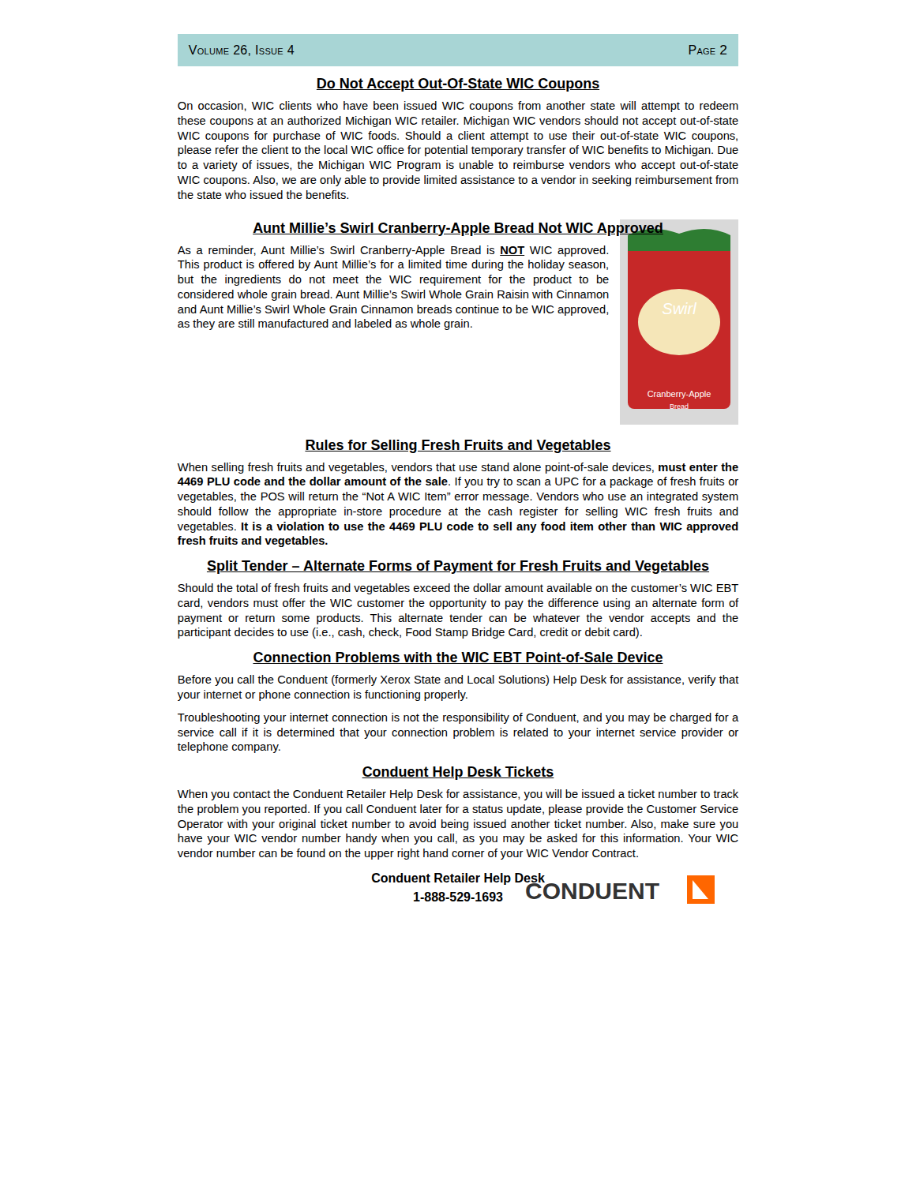Volume 26, Issue 4 Page 2
Do Not Accept Out-Of-State WIC Coupons
On occasion, WIC clients who have been issued WIC coupons from another state will attempt to redeem these coupons at an authorized Michigan WIC retailer. Michigan WIC vendors should not accept out-of-state WIC coupons for purchase of WIC foods. Should a client attempt to use their out-of-state WIC coupons, please refer the client to the local WIC office for potential temporary transfer of WIC benefits to Michigan. Due to a variety of issues, the Michigan WIC Program is unable to reimburse vendors who accept out-of-state WIC coupons. Also, we are only able to provide limited assistance to a vendor in seeking reimbursement from the state who issued the benefits.
Aunt Millie’s Swirl Cranberry-Apple Bread Not WIC Approved
As a reminder, Aunt Millie’s Swirl Cranberry-Apple Bread is NOT WIC approved. This product is offered by Aunt Millie’s for a limited time during the holiday season, but the ingredients do not meet the WIC requirement for the product to be considered whole grain bread. Aunt Millie’s Swirl Whole Grain Raisin with Cinnamon and Aunt Millie’s Swirl Whole Grain Cinnamon breads continue to be WIC approved, as they are still manufactured and labeled as whole grain.
Rules for Selling Fresh Fruits and Vegetables
When selling fresh fruits and vegetables, vendors that use stand alone point-of-sale devices, must enter the 4469 PLU code and the dollar amount of the sale. If you try to scan a UPC for a package of fresh fruits or vegetables, the POS will return the “Not A WIC Item” error message. Vendors who use an integrated system should follow the appropriate in-store procedure at the cash register for selling WIC fresh fruits and vegetables. It is a violation to use the 4469 PLU code to sell any food item other than WIC approved fresh fruits and vegetables.
Split Tender – Alternate Forms of Payment for Fresh Fruits and Vegetables
Should the total of fresh fruits and vegetables exceed the dollar amount available on the customer’s WIC EBT card, vendors must offer the WIC customer the opportunity to pay the difference using an alternate form of payment or return some products. This alternate tender can be whatever the vendor accepts and the participant decides to use (i.e., cash, check, Food Stamp Bridge Card, credit or debit card).
Connection Problems with the WIC EBT Point-of-Sale Device
Before you call the Conduent (formerly Xerox State and Local Solutions) Help Desk for assistance, verify that your internet or phone connection is functioning properly.
Troubleshooting your internet connection is not the responsibility of Conduent, and you may be charged for a service call if it is determined that your connection problem is related to your internet service provider or telephone company.
Conduent Help Desk Tickets
When you contact the Conduent Retailer Help Desk for assistance, you will be issued a ticket number to track the problem you reported. If you call Conduent later for a status update, please provide the Customer Service Operator with your original ticket number to avoid being issued another ticket number. Also, make sure you have your WIC vendor number handy when you call, as you may be asked for this information. Your WIC vendor number can be found on the upper right hand corner of your WIC Vendor Contract.
Conduent Retailer Help Desk
1-888-529-1693